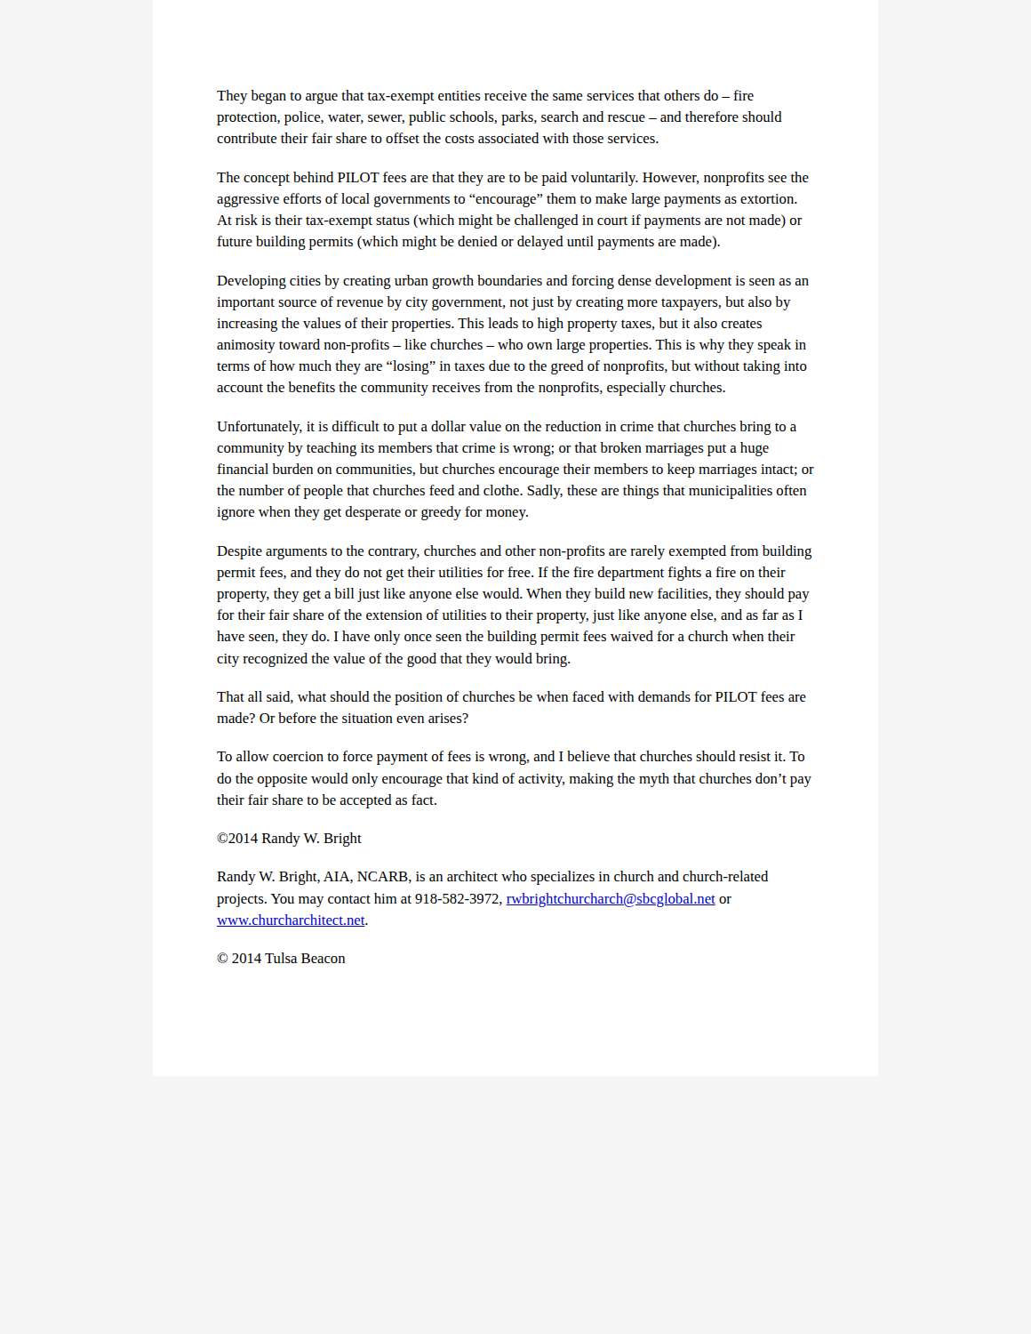They began to argue that tax-exempt entities receive the same services that others do – fire protection, police, water, sewer, public schools, parks, search and rescue – and therefore should contribute their fair share to offset the costs associated with those services.
The concept behind PILOT fees are that they are to be paid voluntarily. However, nonprofits see the aggressive efforts of local governments to “encourage” them to make large payments as extortion. At risk is their tax-exempt status (which might be challenged in court if payments are not made) or future building permits (which might be denied or delayed until payments are made).
Developing cities by creating urban growth boundaries and forcing dense development is seen as an important source of revenue by city government, not just by creating more taxpayers, but also by increasing the values of their properties. This leads to high property taxes, but it also creates animosity toward non-profits – like churches – who own large properties. This is why they speak in terms of how much they are “losing” in taxes due to the greed of nonprofits, but without taking into account the benefits the community receives from the nonprofits, especially churches.
Unfortunately, it is difficult to put a dollar value on the reduction in crime that churches bring to a community by teaching its members that crime is wrong; or that broken marriages put a huge financial burden on communities, but churches encourage their members to keep marriages intact; or the number of people that churches feed and clothe. Sadly, these are things that municipalities often ignore when they get desperate or greedy for money.
Despite arguments to the contrary, churches and other non-profits are rarely exempted from building permit fees, and they do not get their utilities for free. If the fire department fights a fire on their property, they get a bill just like anyone else would. When they build new facilities, they should pay for their fair share of the extension of utilities to their property, just like anyone else, and as far as I have seen, they do. I have only once seen the building permit fees waived for a church when their city recognized the value of the good that they would bring.
That all said, what should the position of churches be when faced with demands for PILOT fees are made? Or before the situation even arises?
To allow coercion to force payment of fees is wrong, and I believe that churches should resist it. To do the opposite would only encourage that kind of activity, making the myth that churches don’t pay their fair share to be accepted as fact.
©2014 Randy W. Bright
Randy W. Bright, AIA, NCARB, is an architect who specializes in church and church-related projects. You may contact him at 918-582-3972, rwbrightchurcharch@sbcglobal.net or www.churcharchitect.net.
© 2014 Tulsa Beacon